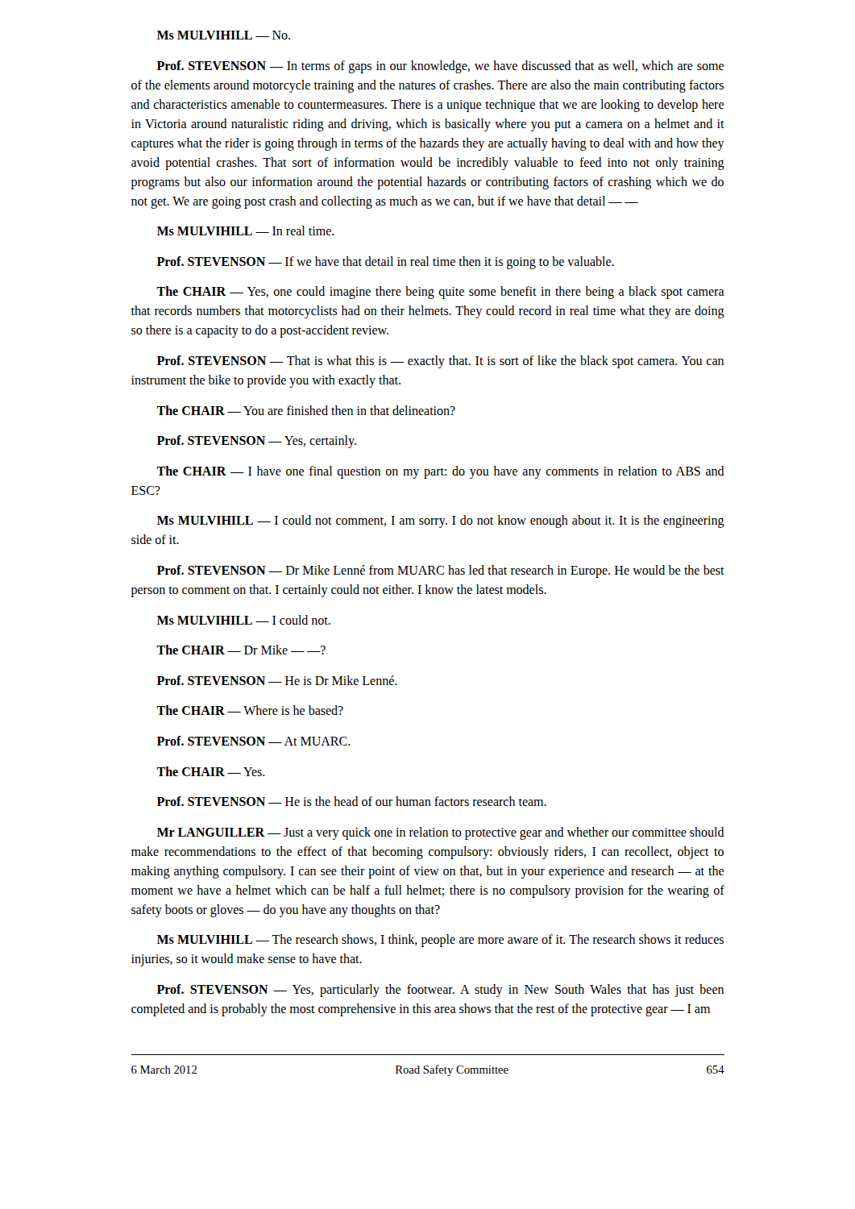Ms MULVIHILL — No.
Prof. STEVENSON — In terms of gaps in our knowledge, we have discussed that as well, which are some of the elements around motorcycle training and the natures of crashes. There are also the main contributing factors and characteristics amenable to countermeasures. There is a unique technique that we are looking to develop here in Victoria around naturalistic riding and driving, which is basically where you put a camera on a helmet and it captures what the rider is going through in terms of the hazards they are actually having to deal with and how they avoid potential crashes. That sort of information would be incredibly valuable to feed into not only training programs but also our information around the potential hazards or contributing factors of crashing which we do not get. We are going post crash and collecting as much as we can, but if we have that detail — —
Ms MULVIHILL — In real time.
Prof. STEVENSON — If we have that detail in real time then it is going to be valuable.
The CHAIR — Yes, one could imagine there being quite some benefit in there being a black spot camera that records numbers that motorcyclists had on their helmets. They could record in real time what they are doing so there is a capacity to do a post-accident review.
Prof. STEVENSON — That is what this is — exactly that. It is sort of like the black spot camera. You can instrument the bike to provide you with exactly that.
The CHAIR — You are finished then in that delineation?
Prof. STEVENSON — Yes, certainly.
The CHAIR — I have one final question on my part: do you have any comments in relation to ABS and ESC?
Ms MULVIHILL — I could not comment, I am sorry. I do not know enough about it. It is the engineering side of it.
Prof. STEVENSON — Dr Mike Lenné from MUARC has led that research in Europe. He would be the best person to comment on that. I certainly could not either. I know the latest models.
Ms MULVIHILL — I could not.
The CHAIR — Dr Mike — —?
Prof. STEVENSON — He is Dr Mike Lenné.
The CHAIR — Where is he based?
Prof. STEVENSON — At MUARC.
The CHAIR — Yes.
Prof. STEVENSON — He is the head of our human factors research team.
Mr LANGUILLER — Just a very quick one in relation to protective gear and whether our committee should make recommendations to the effect of that becoming compulsory: obviously riders, I can recollect, object to making anything compulsory. I can see their point of view on that, but in your experience and research — at the moment we have a helmet which can be half a full helmet; there is no compulsory provision for the wearing of safety boots or gloves — do you have any thoughts on that?
Ms MULVIHILL — The research shows, I think, people are more aware of it. The research shows it reduces injuries, so it would make sense to have that.
Prof. STEVENSON — Yes, particularly the footwear. A study in New South Wales that has just been completed and is probably the most comprehensive in this area shows that the rest of the protective gear — I am
6 March 2012 Road Safety Committee 654